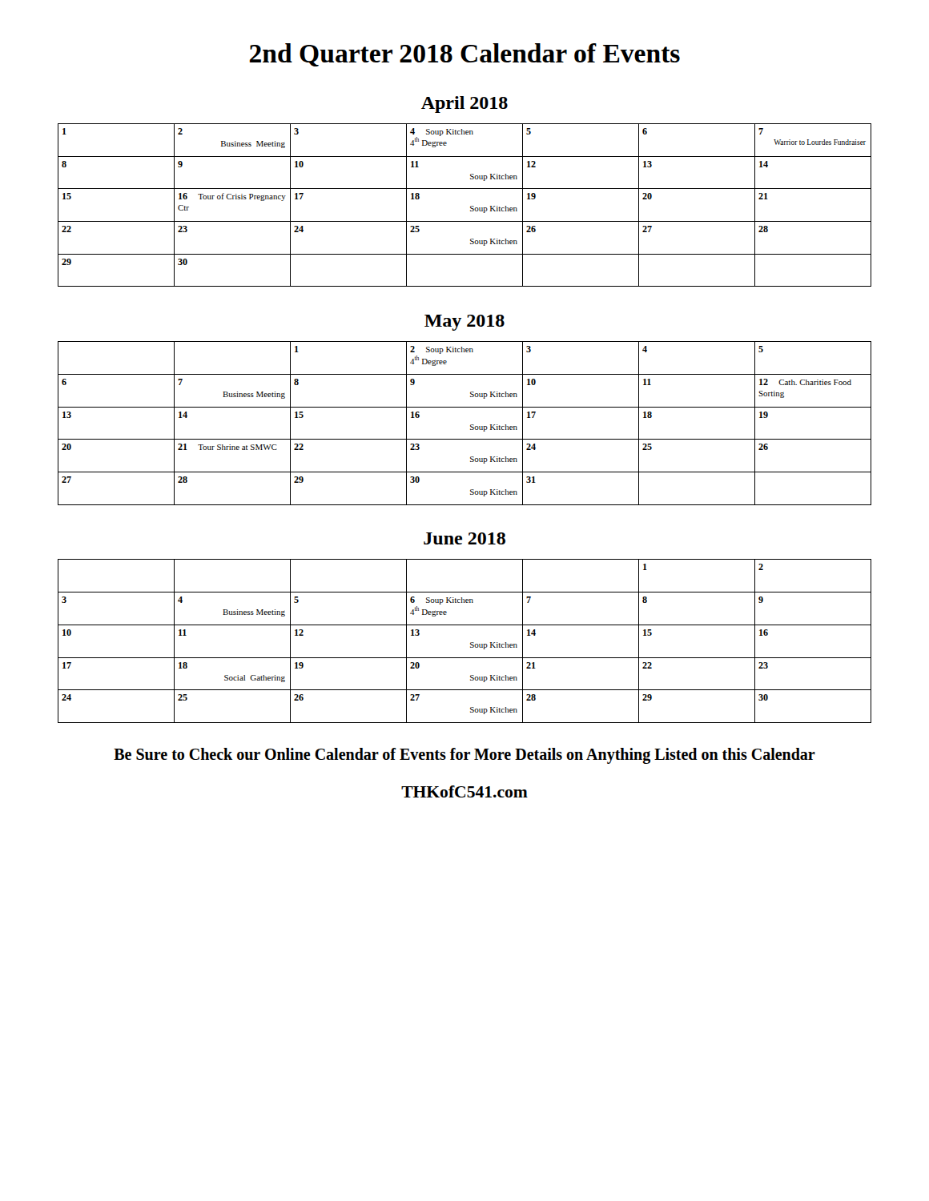2nd Quarter 2018 Calendar of Events
April 2018
| 1 | 2 Business Meeting | 3 | 4 Soup Kitchen 4 th Degree | 5 | 6 | 7 Warrior to Lourdes Fundraiser |
| 8 | 9 | 10 | 11 Soup Kitchen | 12 | 13 | 14 |
| 15 | 16 Tour of Crisis Pregnancy Ctr | 17 | 18 Soup Kitchen | 19 | 20 | 21 |
| 22 | 23 | 24 | 25 Soup Kitchen | 26 | 27 | 28 |
| 29 | 30 | | | | | |
May 2018
| | | 1 | 2 Soup Kitchen 4 th Degree | 3 | 4 | 5 |
| 6 | 7 Business Meeting | 8 | 9 Soup Kitchen | 10 | 11 | 12 Cath. Charities Food Sorting |
| 13 | 14 | 15 | 16 Soup Kitchen | 17 | 18 | 19 |
| 20 | 21 Tour Shrine at SMWC | 22 | 23 Soup Kitchen | 24 | 25 | 26 |
| 27 | 28 | 29 | 30 Soup Kitchen | 31 | | |
June 2018
| | | | | | 1 | 2 |
| 3 | 4 Business Meeting | 5 | 6 Soup Kitchen 4 th Degree | 7 | 8 | 9 |
| 10 | 11 | 12 | 13 Soup Kitchen | 14 | 15 | 16 |
| 17 | 18 Social Gathering | 19 | 20 Soup Kitchen | 21 | 22 | 23 |
| 24 | 25 | 26 | 27 Soup Kitchen | 28 | 29 | 30 |
Be Sure to Check our Online Calendar of Events for More Details on Anything Listed on this Calendar
THKofC541.com